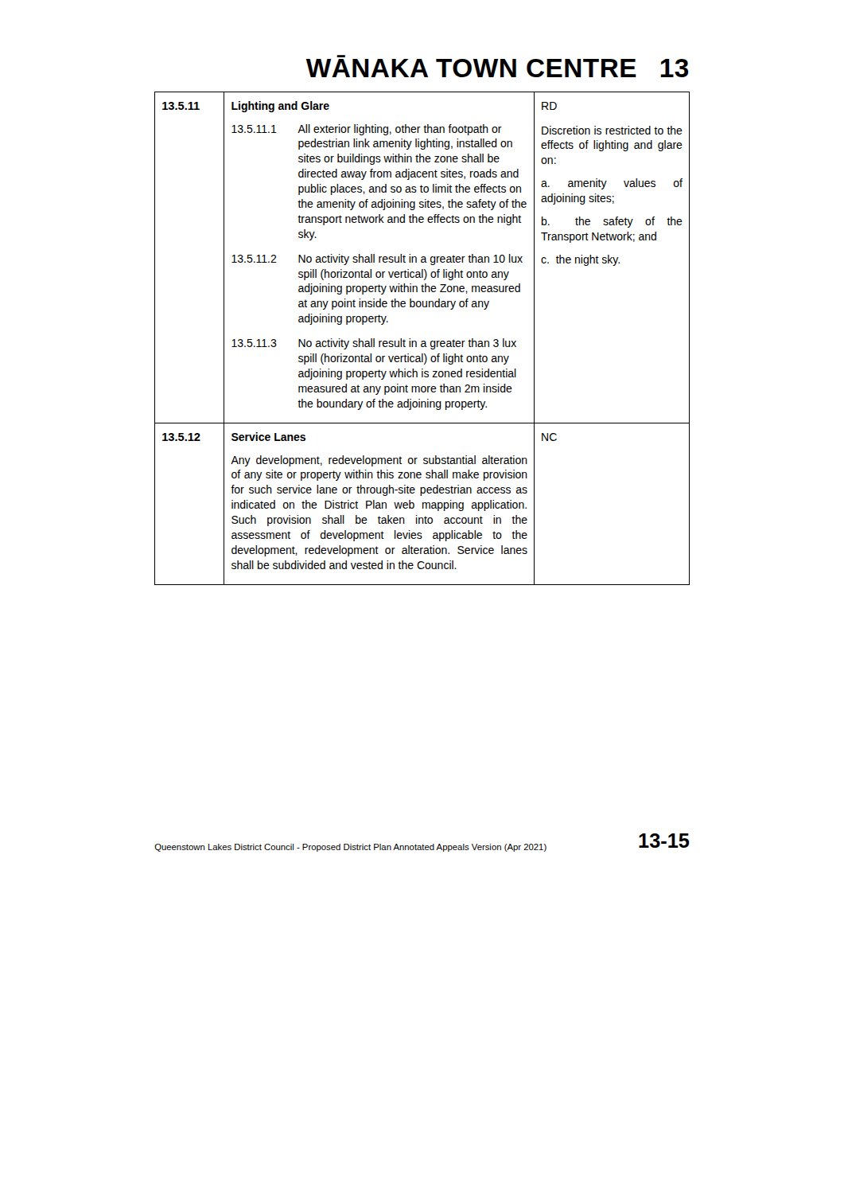WĀNAKA TOWN CENTRE 13
| 13.5.11 | Lighting and Glare 13.5.11.1 All exterior lighting, other than footpath or pedestrian link amenity lighting, installed on sites or buildings within the zone shall be directed away from adjacent sites, roads and public places, and so as to limit the effects on the amenity of adjoining sites, the safety of the transport network and the effects on the night sky. 13.5.11.2 No activity shall result in a greater than 10 lux spill (horizontal or vertical) of light onto any adjoining property within the Zone, measured at any point inside the boundary of any adjoining property. 13.5.11.3 No activity shall result in a greater than 3 lux spill (horizontal or vertical) of light onto any adjoining property which is zoned residential measured at any point more than 2m inside the boundary of the adjoining property. | RD Discretion is restricted to the effects of lighting and glare on: a. amenity values of adjoining sites; b. the safety of the Transport Network; and c. the night sky. |
| 13.5.12 | Service Lanes Any development, redevelopment or substantial alteration of any site or property within this zone shall make provision for such service lane or through-site pedestrian access as indicated on the District Plan web mapping application. Such provision shall be taken into account in the assessment of development levies applicable to the development, redevelopment or alteration. Service lanes shall be subdivided and vested in the Council. | NC |
Queenstown Lakes District Council - Proposed District Plan Annotated Appeals Version (Apr 2021)
13-15